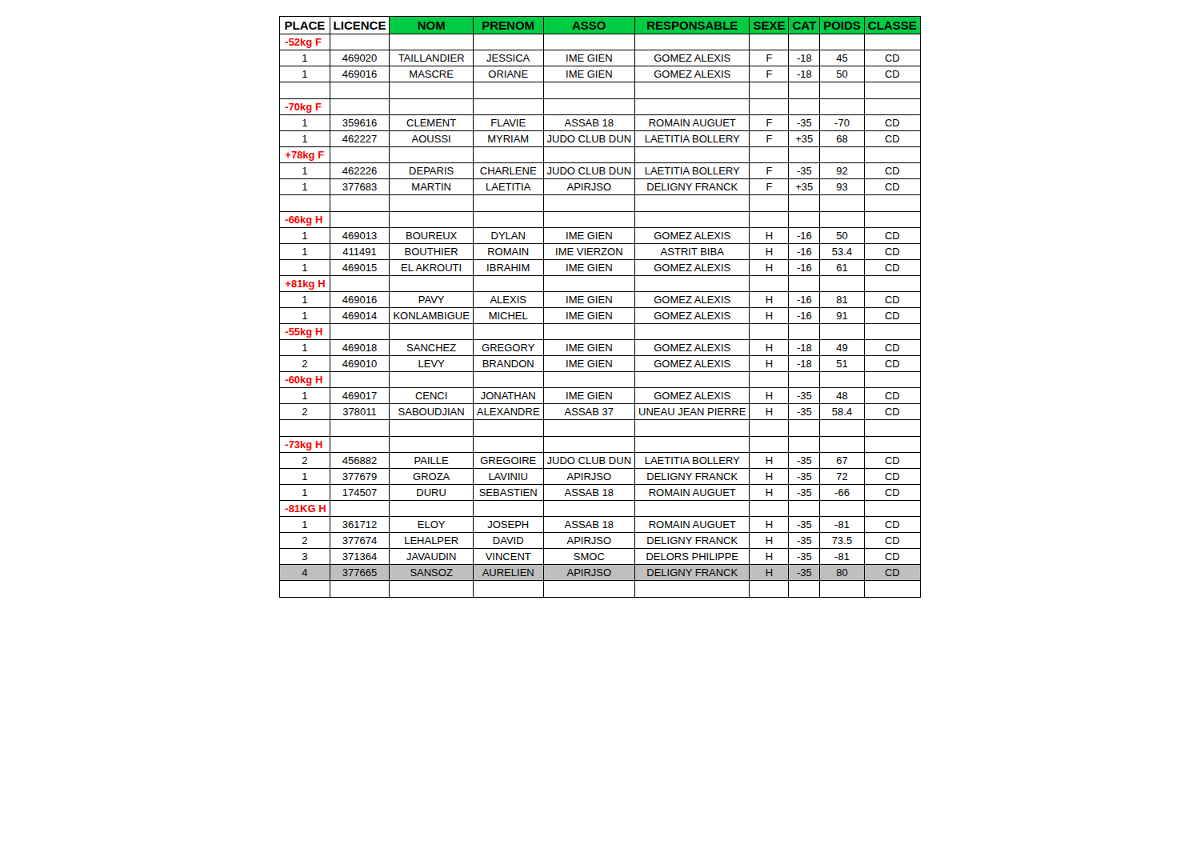| PLACE | LICENCE | NOM | PRENOM | ASSO | RESPONSABLE | SEXE | CAT | POIDS | CLASSE |
| --- | --- | --- | --- | --- | --- | --- | --- | --- | --- |
| -52kg F | | | | | | | | | |
| 1 | 469020 | TAILLANDIER | JESSICA | IME GIEN | GOMEZ ALEXIS | F | -18 | 45 | CD |
| 1 | 469016 | MASCRE | ORIANE | IME GIEN | GOMEZ ALEXIS | F | -18 | 50 | CD |
| -70kg F | | | | | | | | | |
| 1 | 359616 | CLEMENT | FLAVIE | ASSAB 18 | ROMAIN AUGUET | F | -35 | -70 | CD |
| 1 | 462227 | AOUSSI | MYRIAM | JUDO CLUB DUN | LAETITIA BOLLERY | F | +35 | 68 | CD |
| +78kg F | | | | | | | | | |
| 1 | 462226 | DEPARIS | CHARLENE | JUDO CLUB DUN | LAETITIA BOLLERY | F | -35 | 92 | CD |
| 1 | 377683 | MARTIN | LAETITIA | APIRJSO | DELIGNY FRANCK | F | +35 | 93 | CD |
| -66kg H | | | | | | | | | |
| 1 | 469013 | BOUREUX | DYLAN | IME GIEN | GOMEZ ALEXIS | H | -16 | 50 | CD |
| 1 | 411491 | BOUTHIER | ROMAIN | IME VIERZON | ASTRIT BIBA | H | -16 | 53.4 | CD |
| 1 | 469015 | EL AKROUTI | IBRAHIM | IME GIEN | GOMEZ ALEXIS | H | -16 | 61 | CD |
| +81kg H | | | | | | | | | |
| 1 | 469016 | PAVY | ALEXIS | IME GIEN | GOMEZ ALEXIS | H | -16 | 81 | CD |
| 1 | 469014 | KONLAMBIGUE | MICHEL | IME GIEN | GOMEZ ALEXIS | H | -16 | 91 | CD |
| -55kg H | | | | | | | | | |
| 1 | 469018 | SANCHEZ | GREGORY | IME GIEN | GOMEZ ALEXIS | H | -18 | 49 | CD |
| 2 | 469010 | LEVY | BRANDON | IME GIEN | GOMEZ ALEXIS | H | -18 | 51 | CD |
| -60kg H | | | | | | | | | |
| 1 | 469017 | CENCI | JONATHAN | IME GIEN | GOMEZ ALEXIS | H | -35 | 48 | CD |
| 2 | 378011 | SABOUDJIAN | ALEXANDRE | ASSAB 37 | UNEAU JEAN PIERRE | H | -35 | 58.4 | CD |
| -73kg H | | | | | | | | | |
| 2 | 456882 | PAILLE | GREGOIRE | JUDO CLUB DUN | LAETITIA BOLLERY | H | -35 | 67 | CD |
| 1 | 377679 | GROZA | LAVINIU | APIRJSO | DELIGNY FRANCK | H | -35 | 72 | CD |
| 1 | 174507 | DURU | SEBASTIEN | ASSAB 18 | ROMAIN AUGUET | H | -35 | -66 | CD |
| -81KG H | | | | | | | | | |
| 1 | 361712 | ELOY | JOSEPH | ASSAB 18 | ROMAIN AUGUET | H | -35 | -81 | CD |
| 2 | 377674 | LEHALPER | DAVID | APIRJSO | DELIGNY FRANCK | H | -35 | 73.5 | CD |
| 3 | 371364 | JAVAUDIN | VINCENT | SMOC | DELORS PHILIPPE | H | -35 | -81 | CD |
| 4 | 377665 | SANSOZ | AURELIEN | APIRJSO | DELIGNY FRANCK | H | -35 | 80 | CD |